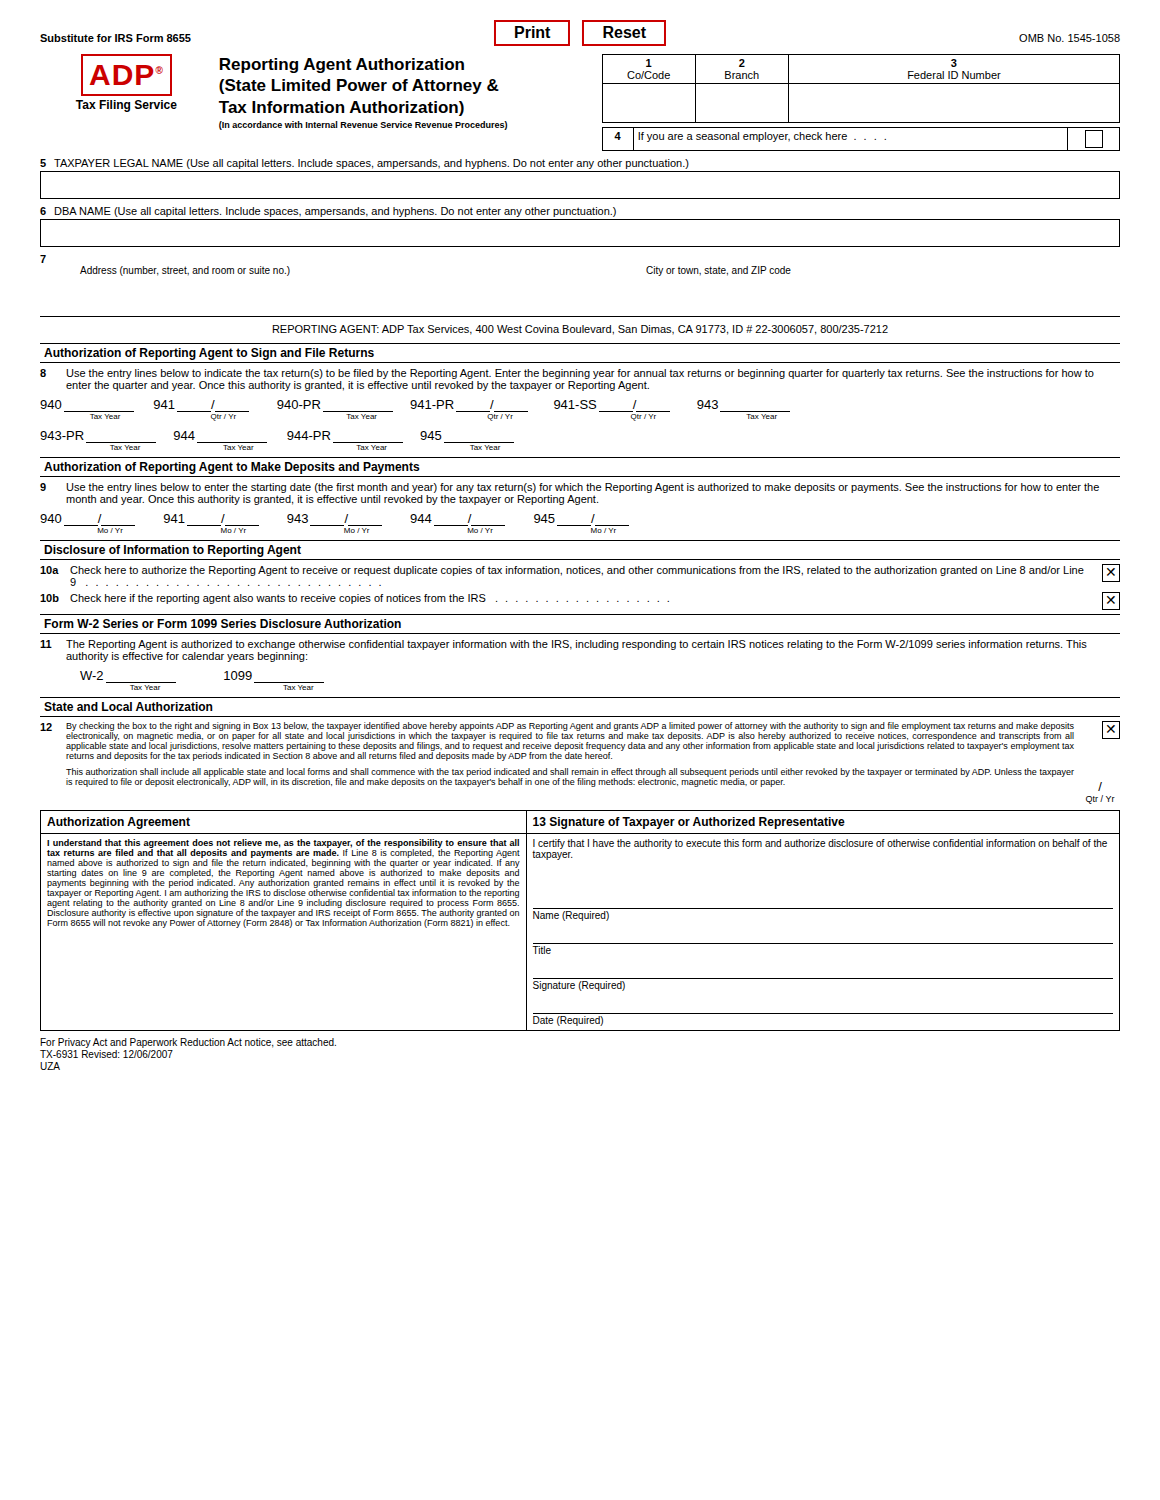Substitute for IRS Form 8655
Print Reset
OMB No. 1545-1058
ADP®
Tax Filing Service
Reporting Agent Authorization
(State Limited Power of Attorney &
Tax Information Authorization)
(In accordance with Internal Revenue Service Revenue Procedures)
| 1 Co/Code | 2 Branch | 3 Federal ID Number |
| 4 | If you are a seasonal employer, check here . . . . | |
5 TAXPAYER LEGAL NAME (Use all capital letters. Include spaces, ampersands, and hyphens. Do not enter any other punctuation.)
6 DBA NAME (Use all capital letters. Include spaces, ampersands, and hyphens. Do not enter any other punctuation.)
7
Address (number, street, and room or suite no.)
City or town, state, and ZIP code
REPORTING AGENT: ADP Tax Services, 400 West Covina Boulevard, San Dimas, CA 91773, ID # 22-3006057, 800/235-7212
Authorization of Reporting Agent to Sign and File Returns
8
Use the entry lines below to indicate the tax return(s) to be filed by the Reporting Agent. Enter the beginning year for annual tax returns or beginning quarter for quarterly tax returns. See the instructions for how to enter the quarter and year. Once this authority is granted, it is effective until revoked by the taxpayer or Reporting Agent.
940
Tax Year
941 /
Qtr / Yr
940-PR
Tax Year
941-PR /
Qtr / Yr
941-SS /
Qtr / Yr
943
Tax Year
943-PR
Tax Year
944
Tax Year
944-PR
Tax Year
945
Tax Year
Authorization of Reporting Agent to Make Deposits and Payments
9
Use the entry lines below to enter the starting date (the first month and year) for any tax return(s) for which the Reporting Agent is authorized to make deposits or payments. See the instructions for how to enter the month and year. Once this authority is granted, it is effective until revoked by the taxpayer or Reporting Agent.
940 /
Mo / Yr
941 /
Mo / Yr
943 /
Mo / Yr
944 /
Mo / Yr
945 /
Mo / Yr
Disclosure of Information to Reporting Agent
10a
Check here to authorize the Reporting Agent to receive or request duplicate copies of tax information, notices, and other communications from the IRS, related to the authorization granted on Line 8 and/or Line 9 . . . . . . . . . . . . . . . . . . . . . . . . . . . . . .
10b
Check here if the reporting agent also wants to receive copies of notices from the IRS . . . . . . . . . . . . . . . . . .
Form W-2 Series or Form 1099 Series Disclosure Authorization
11
The Reporting Agent is authorized to exchange otherwise confidential taxpayer information with the IRS, including responding to certain IRS notices relating to the Form W-2/1099 series information returns. This authority is effective for calendar years beginning:
W-2
Tax Year
1099
Tax Year
State and Local Authorization
12
By checking the box to the right and signing in Box 13 below, the taxpayer identified above hereby appoints ADP as Reporting Agent and grants ADP a limited power of attorney with the authority to sign and file employment tax returns and make deposits electronically, on magnetic media, or on paper for all state and local jurisdictions in which the taxpayer is required to file tax returns and make tax deposits. ADP is also hereby authorized to receive notices, correspondence and transcripts from all applicable state and local jurisdictions, resolve matters pertaining to these deposits and filings, and to request and receive deposit frequency data and any other information from applicable state and local jurisdictions related to taxpayer's employment tax returns and deposits for the tax periods indicated in Section 8 above and all returns filed and deposits made by ADP from the date hereof.
This authorization shall include all applicable state and local forms and shall commence with the tax period indicated and shall remain in effect through all subsequent periods until either revoked by the taxpayer or terminated by ADP. Unless the taxpayer is required to file or deposit electronically, ADP will, in its discretion, file and make deposits on the taxpayer's behalf in one of the filing methods: electronic, magnetic media, or paper.
/
Qtr / Yr
| Authorization Agreement | 13 Signature of Taxpayer or Authorized Representative |
| I understand that this agreement does not relieve me, as the taxpayer, of the responsibility to ensure that all tax returns are filed and that all deposits and payments are made. If Line 8 is completed, the Reporting Agent named above is authorized to sign and file the return indicated, beginning with the quarter or year indicated. If any starting dates on line 9 are completed, the Reporting Agent named above is authorized to make deposits and payments beginning with the period indicated. Any authorization granted remains in effect until it is revoked by the taxpayer or Reporting Agent. I am authorizing the IRS to disclose otherwise confidential tax information to the reporting agent relating to the authority granted on Line 8 and/or Line 9 including disclosure required to process Form 8655. Disclosure authority is effective upon signature of the taxpayer and IRS receipt of Form 8655. The authority granted on Form 8655 will not revoke any Power of Attorney (Form 2848) or Tax Information Authorization (Form 8821) in effect. | I certify that I have the authority to execute this form and authorize disclosure of otherwise confidential information on behalf of the taxpayer. Name (Required) Title Signature (Required) Date (Required) |
For Privacy Act and Paperwork Reduction Act notice, see attached.
TX-6931 Revised: 12/06/2007
UZA